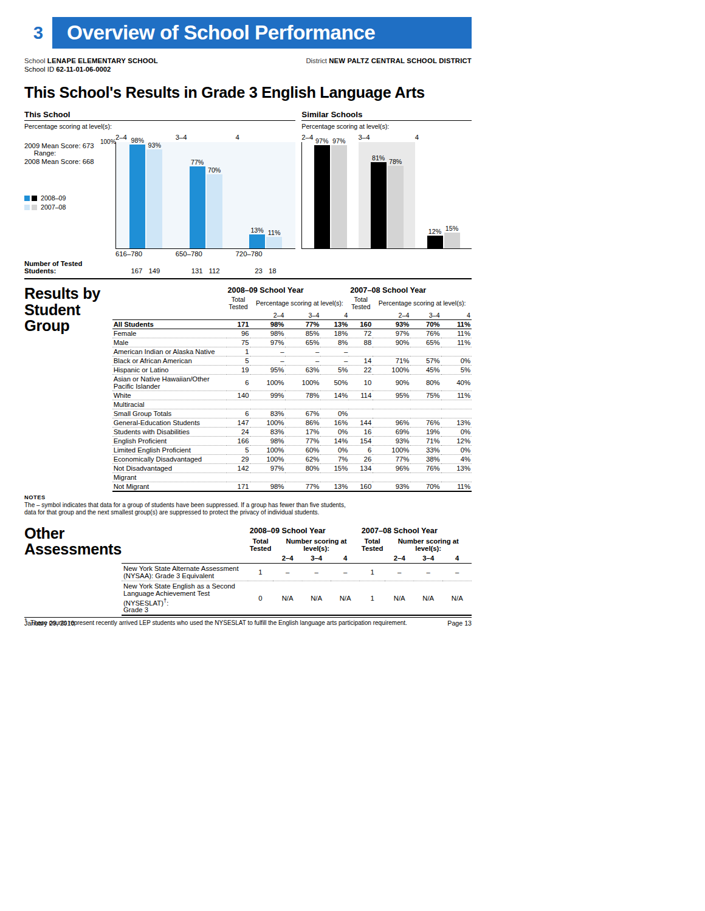3
Overview of School Performance
School LENAPE ELEMENTARY SCHOOL
District NEW PALTZ CENTRAL SCHOOL DISTRICT
School ID 62-11-01-06-0002
This School's Results in Grade 3 English Language Arts
This School
Percentage scoring at level(s):
2–4
3–4
4
2009 Mean Score: 673 Range:
2008 Mean Score: 668
2008–09
2007–08
100%
98%
93%
77%
70%
13%
11%
616–780
650–780
720–780
Number of Tested Students:
167149
131112
2318
Similar Schools
Percentage scoring at level(s):
2–4
3–4
4
97%
97%
81%
78%
12%
15%
Results by
Student Group
| | 2008–09 School Year | 2007–08 School Year |
| --- | --- | --- |
| | Total Tested | Percentage scoring at level(s): | Total Tested | Percentage scoring at level(s): |
| | | 2–4 | 3–4 | 4 | | 2–4 | 3–4 | 4 |
| All Students | 171 | 98% | 77% | 13% | 160 | 93% | 70% | 11% |
| Female | 96 | 98% | 85% | 18% | 72 | 97% | 76% | 11% |
| Male | 75 | 97% | 65% | 8% | 88 | 90% | 65% | 11% |
| American Indian or Alaska Native | 1 | – | – | – | | | | |
| Black or African American | 5 | – | – | – | 14 | 71% | 57% | 0% |
| Hispanic or Latino | 19 | 95% | 63% | 5% | 22 | 100% | 45% | 5% |
| Asian or Native Hawaiian/Other Pacific Islander | 6 | 100% | 100% | 50% | 10 | 90% | 80% | 40% |
| White | 140 | 99% | 78% | 14% | 114 | 95% | 75% | 11% |
| Multiracial | | | | | | | | |
| Small Group Totals | 6 | 83% | 67% | 0% | | | | |
| General-Education Students | 147 | 100% | 86% | 16% | 144 | 96% | 76% | 13% |
| Students with Disabilities | 24 | 83% | 17% | 0% | 16 | 69% | 19% | 0% |
| English Proficient | 166 | 98% | 77% | 14% | 154 | 93% | 71% | 12% |
| Limited English Proficient | 5 | 100% | 60% | 0% | 6 | 100% | 33% | 0% |
| Economically Disadvantaged | 29 | 100% | 62% | 7% | 26 | 77% | 38% | 4% |
| Not Disadvantaged | 142 | 97% | 80% | 15% | 134 | 96% | 76% | 13% |
| Migrant | | | | | | | | |
| Not Migrant | 171 | 98% | 77% | 13% | 160 | 93% | 70% | 11% |
NOTES
The – symbol indicates that data for a group of students have been suppressed. If a group has fewer than five students,
data for that group and the next smallest group(s) are suppressed to protect the privacy of individual students.
Other
Assessments
| | 2008–09 School Year | 2007–08 School Year |
| --- | --- | --- |
| | Total Tested | Number scoring at level(s): | Total Tested | Number scoring at level(s): |
| | | 2–4 | 3–4 | 4 | | 2–4 | 3–4 | 4 |
| New York State Alternate Assessment (NYSAA): Grade 3 Equivalent | 1 | – | – | – | 1 | – | – | – |
| New York State English as a Second Language Achievement Test (NYSESLAT) † : Grade 3 | 0 | N/A | N/A | N/A | 1 | N/A | N/A | N/A |
† These counts represent recently arrived LEP students who used the NYSESLAT to fulfill the English language arts participation requirement.
January 29, 2010
Page 13